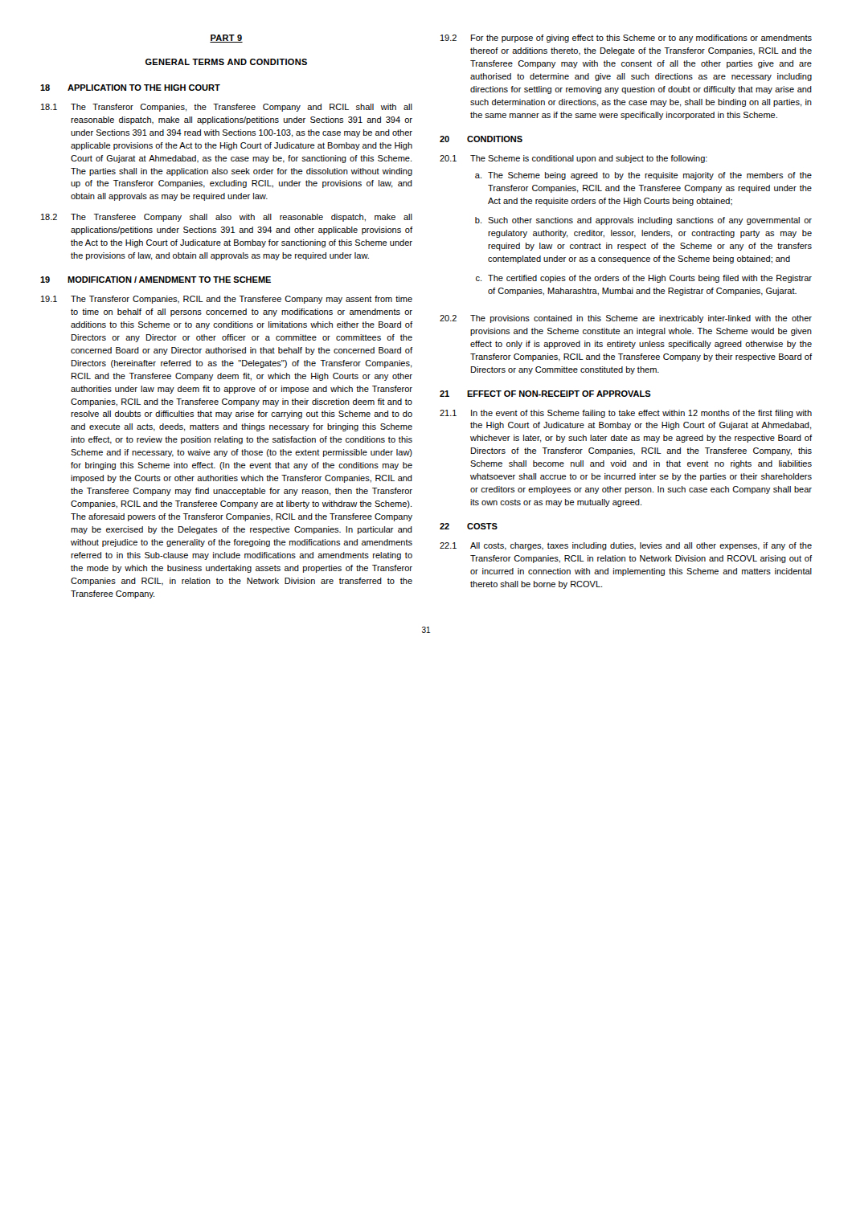PART 9
GENERAL TERMS AND CONDITIONS
18
APPLICATION TO THE HIGH COURT
18.1
The Transferor Companies, the Transferee Company and RCIL shall with all reasonable dispatch, make all applications/petitions under Sections 391 and 394 or under Sections 391 and 394 read with Sections 100-103, as the case may be and other applicable provisions of the Act to the High Court of Judicature at Bombay and the High Court of Gujarat at Ahmedabad, as the case may be, for sanctioning of this Scheme. The parties shall in the application also seek order for the dissolution without winding up of the Transferor Companies, excluding RCIL, under the provisions of law, and obtain all approvals as may be required under law.
18.2
The Transferee Company shall also with all reasonable dispatch, make all applications/petitions under Sections 391 and 394 and other applicable provisions of the Act to the High Court of Judicature at Bombay for sanctioning of this Scheme under the provisions of law, and obtain all approvals as may be required under law.
19
MODIFICATION / AMENDMENT TO THE SCHEME
19.1
The Transferor Companies, RCIL and the Transferee Company may assent from time to time on behalf of all persons concerned to any modifications or amendments or additions to this Scheme or to any conditions or limitations which either the Board of Directors or any Director or other officer or a committee or committees of the concerned Board or any Director authorised in that behalf by the concerned Board of Directors (hereinafter referred to as the "Delegates") of the Transferor Companies, RCIL and the Transferee Company deem fit, or which the High Courts or any other authorities under law may deem fit to approve of or impose and which the Transferor Companies, RCIL and the Transferee Company may in their discretion deem fit and to resolve all doubts or difficulties that may arise for carrying out this Scheme and to do and execute all acts, deeds, matters and things necessary for bringing this Scheme into effect, or to review the position relating to the satisfaction of the conditions to this Scheme and if necessary, to waive any of those (to the extent permissible under law) for bringing this Scheme into effect. (In the event that any of the conditions may be imposed by the Courts or other authorities which the Transferor Companies, RCIL and the Transferee Company may find unacceptable for any reason, then the Transferor Companies, RCIL and the Transferee Company are at liberty to withdraw the Scheme). The aforesaid powers of the Transferor Companies, RCIL and the Transferee Company may be exercised by the Delegates of the respective Companies. In particular and without prejudice to the generality of the foregoing the modifications and amendments referred to in this Sub-clause may include modifications and amendments relating to the mode by which the business undertaking assets and properties of the Transferor Companies and RCIL, in relation to the Network Division are transferred to the Transferee Company.
19.2
For the purpose of giving effect to this Scheme or to any modifications or amendments thereof or additions thereto, the Delegate of the Transferor Companies, RCIL and the Transferee Company may with the consent of all the other parties give and are authorised to determine and give all such directions as are necessary including directions for settling or removing any question of doubt or difficulty that may arise and such determination or directions, as the case may be, shall be binding on all parties, in the same manner as if the same were specifically incorporated in this Scheme.
20
CONDITIONS
20.1
The Scheme is conditional upon and subject to the following:
The Scheme being agreed to by the requisite majority of the members of the Transferor Companies, RCIL and the Transferee Company as required under the Act and the requisite orders of the High Courts being obtained;
Such other sanctions and approvals including sanctions of any governmental or regulatory authority, creditor, lessor, lenders, or contracting party as may be required by law or contract in respect of the Scheme or any of the transfers contemplated under or as a consequence of the Scheme being obtained; and
The certified copies of the orders of the High Courts being filed with the Registrar of Companies, Maharashtra, Mumbai and the Registrar of Companies, Gujarat.
20.2
The provisions contained in this Scheme are inextricably inter-linked with the other provisions and the Scheme constitute an integral whole. The Scheme would be given effect to only if is approved in its entirety unless specifically agreed otherwise by the Transferor Companies, RCIL and the Transferee Company by their respective Board of Directors or any Committee constituted by them.
21
EFFECT OF NON-RECEIPT OF APPROVALS
21.1
In the event of this Scheme failing to take effect within 12 months of the first filing with the High Court of Judicature at Bombay or the High Court of Gujarat at Ahmedabad, whichever is later, or by such later date as may be agreed by the respective Board of Directors of the Transferor Companies, RCIL and the Transferee Company, this Scheme shall become null and void and in that event no rights and liabilities whatsoever shall accrue to or be incurred inter se by the parties or their shareholders or creditors or employees or any other person. In such case each Company shall bear its own costs or as may be mutually agreed.
22
COSTS
22.1
All costs, charges, taxes including duties, levies and all other expenses, if any of the Transferor Companies, RCIL in relation to Network Division and RCOVL arising out of or incurred in connection with and implementing this Scheme and matters incidental thereto shall be borne by RCOVL.
31